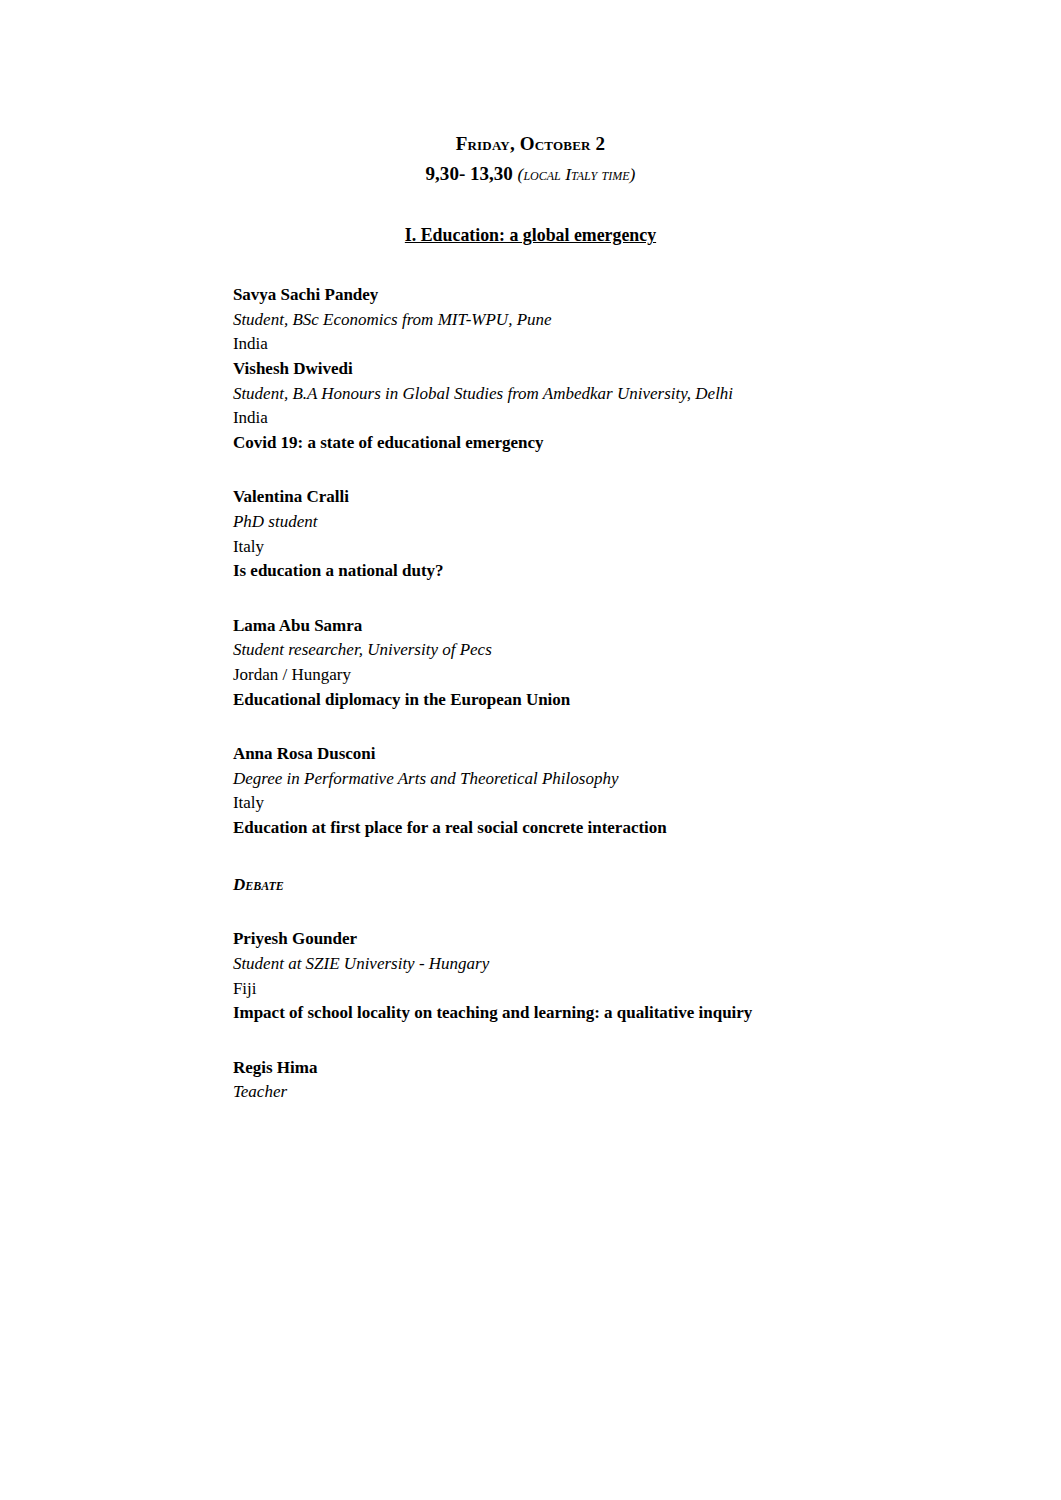Friday, October 2
9,30- 13,30 (local Italy time)
I. Education: a global emergency
Savya Sachi Pandey
Student, BSc Economics from MIT-WPU, Pune
India
Vishesh Dwivedi
Student, B.A Honours in Global Studies from Ambedkar University, Delhi
India
Covid 19: a state of educational emergency
Valentina Cralli
PhD student
Italy
Is education a national duty?
Lama Abu Samra
Student researcher, University of Pecs
Jordan / Hungary
Educational diplomacy in the European Union
Anna Rosa Dusconi
Degree in Performative Arts and Theoretical Philosophy
Italy
Education at first place for a real social concrete interaction
Debate
Priyesh Gounder
Student at SZIE University - Hungary
Fiji
Impact of school locality on teaching and learning: a qualitative inquiry
Regis Hima
Teacher